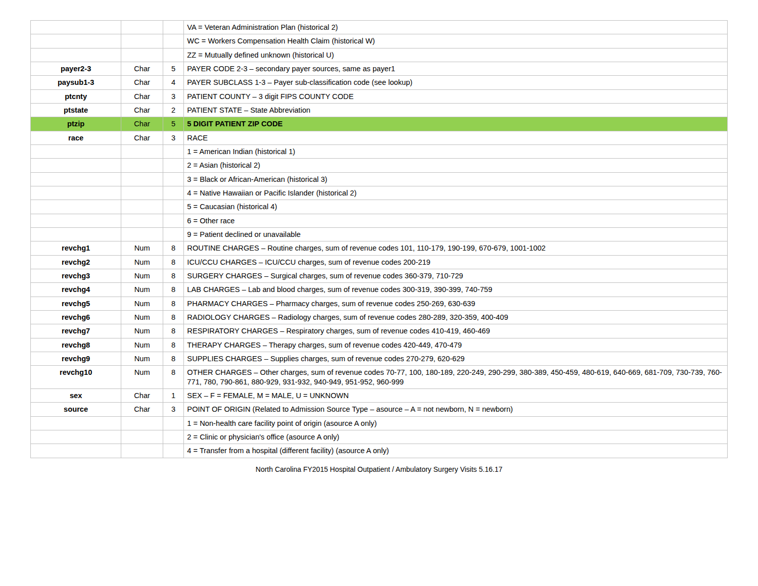| | | | VA = Veteran Administration Plan (historical 2) |
| | | | WC = Workers Compensation Health Claim (historical W) |
| | | | ZZ = Mutually defined unknown (historical U) |
| payer2-3 | Char | 5 | PAYER CODE 2-3 – secondary payer sources, same as payer1 |
| paysub1-3 | Char | 4 | PAYER SUBCLASS 1-3 – Payer sub-classification code (see lookup) |
| ptcnty | Char | 3 | PATIENT COUNTY – 3 digit FIPS COUNTY CODE |
| ptstate | Char | 2 | PATIENT STATE – State Abbreviation |
| ptzip | Char | 5 | 5 DIGIT PATIENT ZIP CODE |
| race | Char | 3 | RACE |
| | | | 1 = American Indian (historical 1) |
| | | | 2 = Asian (historical 2) |
| | | | 3 = Black or African-American (historical 3) |
| | | | 4 = Native Hawaiian or Pacific Islander (historical 2) |
| | | | 5 = Caucasian (historical 4) |
| | | | 6 = Other race |
| | | | 9 = Patient declined or unavailable |
| revchg1 | Num | 8 | ROUTINE CHARGES – Routine charges, sum of revenue codes 101, 110-179, 190-199, 670-679, 1001-1002 |
| revchg2 | Num | 8 | ICU/CCU CHARGES – ICU/CCU charges, sum of revenue codes 200-219 |
| revchg3 | Num | 8 | SURGERY CHARGES – Surgical charges, sum of revenue codes 360-379, 710-729 |
| revchg4 | Num | 8 | LAB CHARGES – Lab and blood charges, sum of revenue codes 300-319, 390-399, 740-759 |
| revchg5 | Num | 8 | PHARMACY CHARGES – Pharmacy charges, sum of revenue codes 250-269, 630-639 |
| revchg6 | Num | 8 | RADIOLOGY CHARGES – Radiology charges, sum of revenue codes 280-289, 320-359, 400-409 |
| revchg7 | Num | 8 | RESPIRATORY CHARGES – Respiratory charges, sum of revenue codes 410-419, 460-469 |
| revchg8 | Num | 8 | THERAPY CHARGES – Therapy charges, sum of revenue codes 420-449, 470-479 |
| revchg9 | Num | 8 | SUPPLIES CHARGES – Supplies charges, sum of revenue codes 270-279, 620-629 |
| revchg10 | Num | 8 | OTHER CHARGES – Other charges, sum of revenue codes 70-77, 100, 180-189, 220-249, 290-299, 380-389, 450-459, 480-619, 640-669, 681-709, 730-739, 760-771, 780, 790-861, 880-929, 931-932, 940-949, 951-952, 960-999 |
| sex | Char | 1 | SEX – F = FEMALE, M = MALE, U = UNKNOWN |
| source | Char | 3 | POINT OF ORIGIN (Related to Admission Source Type – asource – A = not newborn, N = newborn) |
| | | | 1 = Non-health care facility point of origin (asource A only) |
| | | | 2 = Clinic or physician's office (asource A only) |
| | | | 4 = Transfer from a hospital (different facility) (asource A only) |
North Carolina FY2015 Hospital Outpatient / Ambulatory Surgery Visits 5.16.17